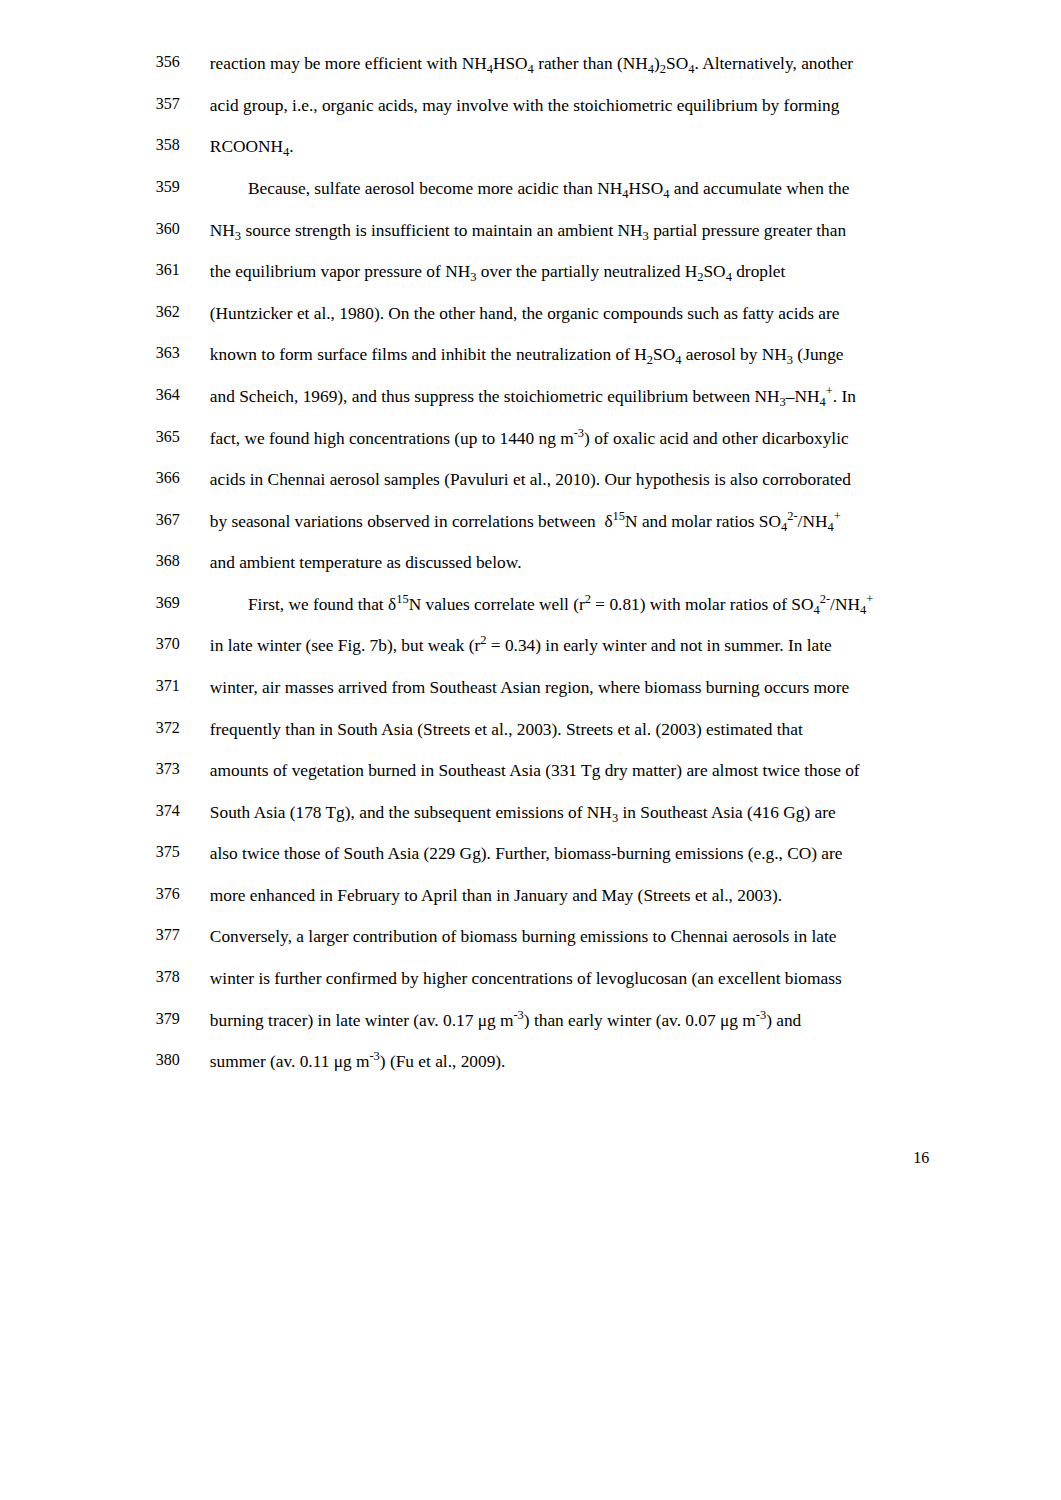reaction may be more efficient with NH4HSO4 rather than (NH4)2SO4. Alternatively, another
acid group, i.e., organic acids, may involve with the stoichiometric equilibrium by forming
RCOONH4.
Because, sulfate aerosol become more acidic than NH4HSO4 and accumulate when the
NH3 source strength is insufficient to maintain an ambient NH3 partial pressure greater than
the equilibrium vapor pressure of NH3 over the partially neutralized H2SO4 droplet
(Huntzicker et al., 1980). On the other hand, the organic compounds such as fatty acids are
known to form surface films and inhibit the neutralization of H2SO4 aerosol by NH3 (Junge
and Scheich, 1969), and thus suppress the stoichiometric equilibrium between NH3–NH4+. In
fact, we found high concentrations (up to 1440 ng m-3) of oxalic acid and other dicarboxylic
acids in Chennai aerosol samples (Pavuluri et al., 2010). Our hypothesis is also corroborated
by seasonal variations observed in correlations between δ15N and molar ratios SO42-/NH4+
and ambient temperature as discussed below.
First, we found that δ15N values correlate well (r2 = 0.81) with molar ratios of SO42-/NH4+
in late winter (see Fig. 7b), but weak (r2 = 0.34) in early winter and not in summer. In late
winter, air masses arrived from Southeast Asian region, where biomass burning occurs more
frequently than in South Asia (Streets et al., 2003). Streets et al. (2003) estimated that
amounts of vegetation burned in Southeast Asia (331 Tg dry matter) are almost twice those of
South Asia (178 Tg), and the subsequent emissions of NH3 in Southeast Asia (416 Gg) are
also twice those of South Asia (229 Gg). Further, biomass-burning emissions (e.g., CO) are
more enhanced in February to April than in January and May (Streets et al., 2003).
Conversely, a larger contribution of biomass burning emissions to Chennai aerosols in late
winter is further confirmed by higher concentrations of levoglucosan (an excellent biomass
burning tracer) in late winter (av. 0.17 μg m-3) than early winter (av. 0.07 μg m-3) and
summer (av. 0.11 μg m-3) (Fu et al., 2009).
16